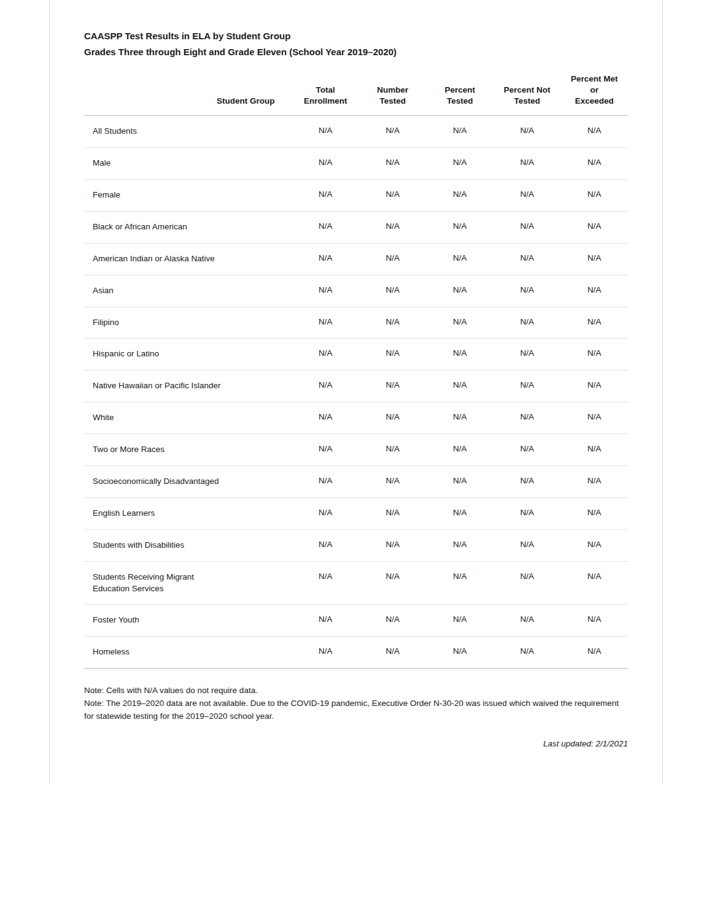CAASPP Test Results in ELA by Student Group
Grades Three through Eight and Grade Eleven (School Year 2019–2020)
| Student Group | Total Enrollment | Number Tested | Percent Tested | Percent Not Tested | Percent Met or Exceeded |
| --- | --- | --- | --- | --- | --- |
| All Students | N/A | N/A | N/A | N/A | N/A |
| Male | N/A | N/A | N/A | N/A | N/A |
| Female | N/A | N/A | N/A | N/A | N/A |
| Black or African American | N/A | N/A | N/A | N/A | N/A |
| American Indian or Alaska Native | N/A | N/A | N/A | N/A | N/A |
| Asian | N/A | N/A | N/A | N/A | N/A |
| Filipino | N/A | N/A | N/A | N/A | N/A |
| Hispanic or Latino | N/A | N/A | N/A | N/A | N/A |
| Native Hawaiian or Pacific Islander | N/A | N/A | N/A | N/A | N/A |
| White | N/A | N/A | N/A | N/A | N/A |
| Two or More Races | N/A | N/A | N/A | N/A | N/A |
| Socioeconomically Disadvantaged | N/A | N/A | N/A | N/A | N/A |
| English Learners | N/A | N/A | N/A | N/A | N/A |
| Students with Disabilities | N/A | N/A | N/A | N/A | N/A |
| Students Receiving Migrant Education Services | N/A | N/A | N/A | N/A | N/A |
| Foster Youth | N/A | N/A | N/A | N/A | N/A |
| Homeless | N/A | N/A | N/A | N/A | N/A |
Note: Cells with N/A values do not require data.
Note: The 2019–2020 data are not available. Due to the COVID-19 pandemic, Executive Order N-30-20 was issued which waived the requirement for statewide testing for the 2019–2020 school year.
Last updated: 2/1/2021